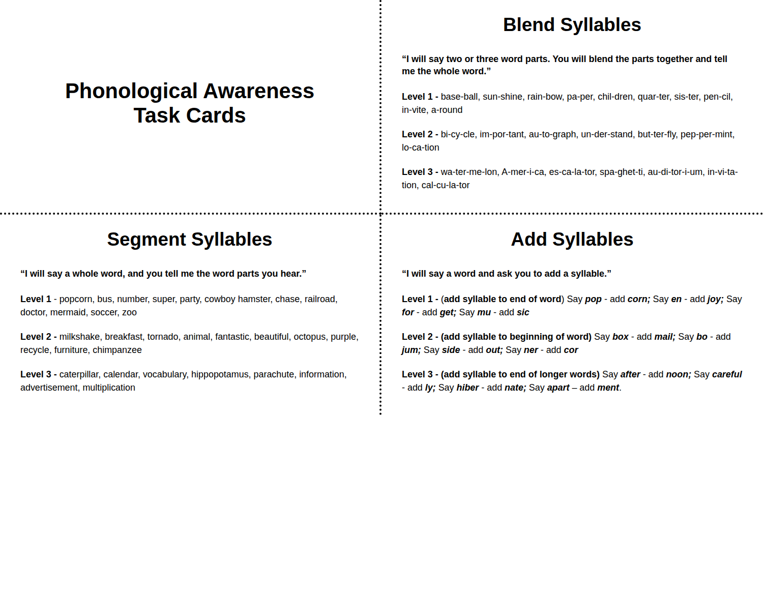Phonological Awareness
Task Cards
Blend Syllables
“I will say two or three word parts. You will blend the parts together and tell me the whole word.”
Level 1 - base-ball, sun-shine, rain-bow, pa-per, chil-dren, quar-ter, sis-ter, pen-cil, in-vite, a-round
Level 2 - bi-cy-cle, im-por-tant, au-to-graph, un-der-stand, but-ter-fly, pep-per-mint, lo-ca-tion
Level 3 - wa-ter-me-lon, A-mer-i-ca, es-ca-la-tor, spa-ghet-ti, au-di-tor-i-um, in-vi-ta-tion, cal-cu-la-tor
Segment Syllables
“I will say a whole word, and you tell me the word parts you hear.”
Level 1 - popcorn, bus, number, super, party, cowboy hamster, chase, railroad, doctor, mermaid, soccer, zoo
Level 2 - milkshake, breakfast, tornado, animal, fantastic, beautiful, octopus, purple, recycle, furniture, chimpanzee
Level 3 - caterpillar, calendar, vocabulary, hippopotamus, parachute, information, advertisement, multiplication
Add Syllables
“I will say a word and ask you to add a syllable.”
Level 1 - (add syllable to end of word) Say pop - add corn; Say en - add joy; Say for - add get; Say mu - add sic
Level 2 - (add syllable to beginning of word) Say box - add mail; Say bo - add jum; Say side - add out; Say ner - add cor
Level 3 - (add syllable to end of longer words) Say after - add noon; Say careful - add ly; Say hiber - add nate; Say apart – add ment.